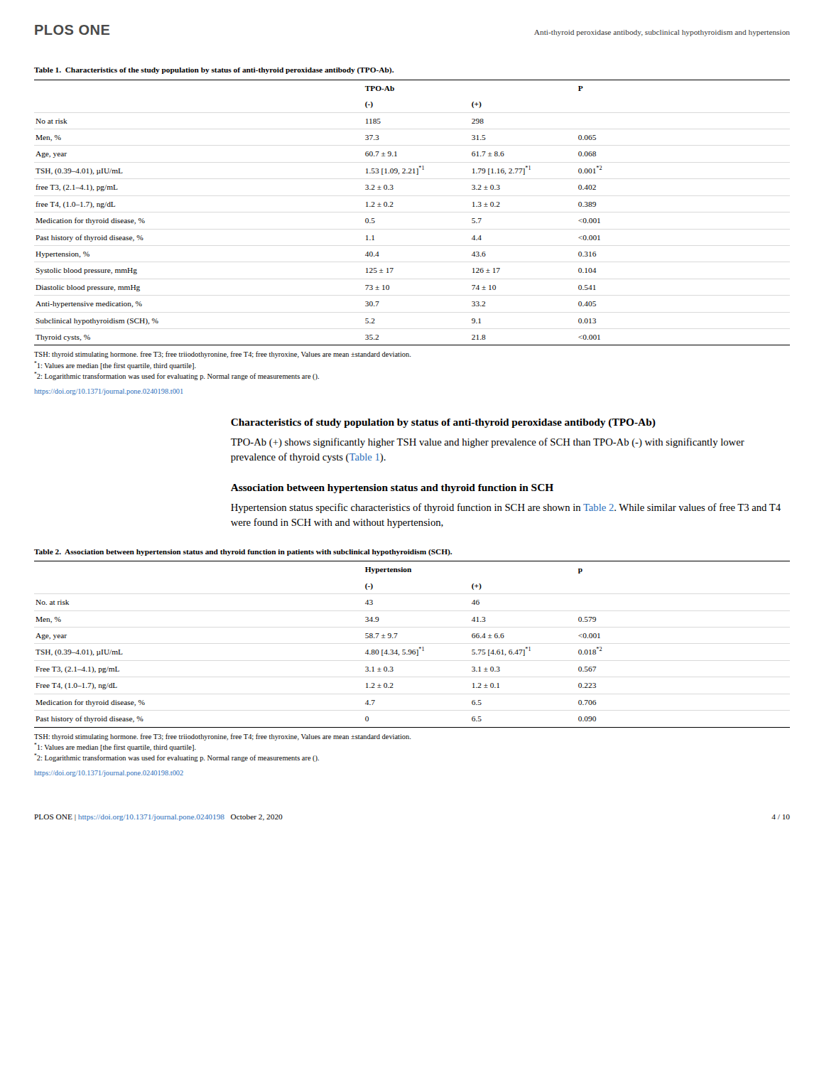PLOS ONE
Anti-thyroid peroxidase antibody, subclinical hypothyroidism and hypertension
Table 1. Characteristics of the study population by status of anti-thyroid peroxidase antibody (TPO-Ab).
| | TPO-Ab | P |
| --- | --- | --- |
| | (-) | (+) | |
| No at risk | 1185 | 298 | |
| Men, % | 37.3 | 31.5 | 0.065 |
| Age, year | 60.7 ± 9.1 | 61.7 ± 8.6 | 0.068 |
| TSH, (0.39–4.01), µIU/mL | 1.53 [1.09, 2.21] *1 | 1.79 [1.16, 2.77] *1 | 0.001 *2 |
| free T3, (2.1–4.1), pg/mL | 3.2 ± 0.3 | 3.2 ± 0.3 | 0.402 |
| free T4, (1.0–1.7), ng/dL | 1.2 ± 0.2 | 1.3 ± 0.2 | 0.389 |
| Medication for thyroid disease, % | 0.5 | 5.7 | <0.001 |
| Past history of thyroid disease, % | 1.1 | 4.4 | <0.001 |
| Hypertension, % | 40.4 | 43.6 | 0.316 |
| Systolic blood pressure, mmHg | 125 ± 17 | 126 ± 17 | 0.104 |
| Diastolic blood pressure, mmHg | 73 ± 10 | 74 ± 10 | 0.541 |
| Anti-hypertensive medication, % | 30.7 | 33.2 | 0.405 |
| Subclinical hypothyroidism (SCH), % | 5.2 | 9.1 | 0.013 |
| Thyroid cysts, % | 35.2 | 21.8 | <0.001 |
TSH: thyroid stimulating hormone. free T3; free triiodothyronine, free T4; free thyroxine, Values are mean ±standard deviation.
*1: Values are median [the first quartile, third quartile].
*2: Logarithmic transformation was used for evaluating p. Normal range of measurements are ().
https://doi.org/10.1371/journal.pone.0240198.t001
Characteristics of study population by status of anti-thyroid peroxidase antibody (TPO-Ab)
TPO-Ab (+) shows significantly higher TSH value and higher prevalence of SCH than TPO-Ab (-) with significantly lower prevalence of thyroid cysts (Table 1).
Association between hypertension status and thyroid function in SCH
Hypertension status specific characteristics of thyroid function in SCH are shown in Table 2. While similar values of free T3 and T4 were found in SCH with and without hypertension,
Table 2. Association between hypertension status and thyroid function in patients with subclinical hypothyroidism (SCH).
| | Hypertension | p |
| --- | --- | --- |
| | (-) | (+) | |
| No. at risk | 43 | 46 | |
| Men, % | 34.9 | 41.3 | 0.579 |
| Age, year | 58.7 ± 9.7 | 66.4 ± 6.6 | <0.001 |
| TSH, (0.39–4.01), µIU/mL | 4.80 [4.34, 5.96] *1 | 5.75 [4.61, 6.47] *1 | 0.018 *2 |
| Free T3, (2.1–4.1), pg/mL | 3.1 ± 0.3 | 3.1 ± 0.3 | 0.567 |
| Free T4, (1.0–1.7), ng/dL | 1.2 ± 0.2 | 1.2 ± 0.1 | 0.223 |
| Medication for thyroid disease, % | 4.7 | 6.5 | 0.706 |
| Past history of thyroid disease, % | 0 | 6.5 | 0.090 |
TSH: thyroid stimulating hormone. free T3; free triiodothyronine, free T4; free thyroxine, Values are mean ±standard deviation.
*1: Values are median [the first quartile, third quartile].
*2: Logarithmic transformation was used for evaluating p. Normal range of measurements are ().
https://doi.org/10.1371/journal.pone.0240198.t002
PLOS ONE | https://doi.org/10.1371/journal.pone.0240198 October 2, 2020
4 / 10